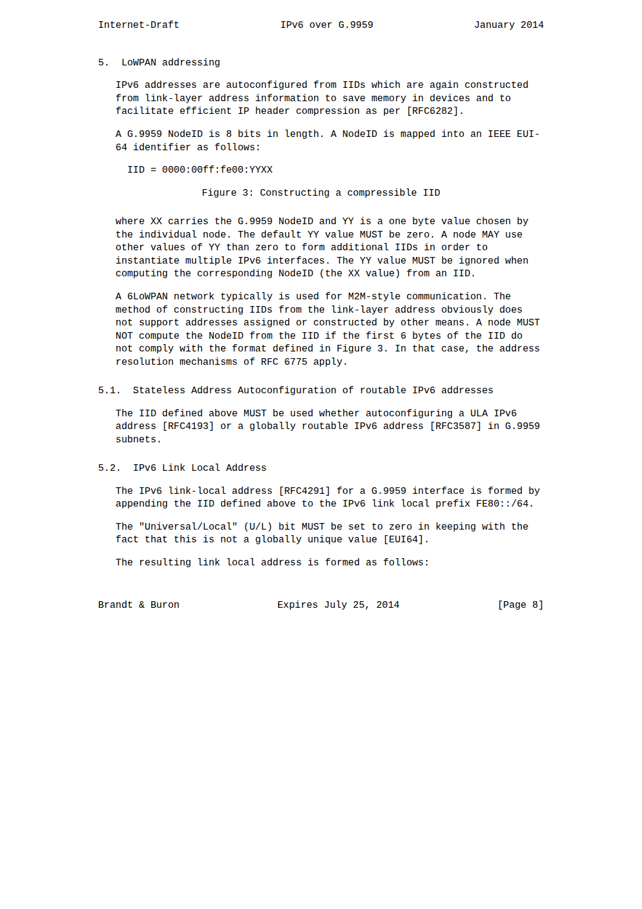Internet-Draft IPv6 over G.9959 January 2014
5. LoWPAN addressing
IPv6 addresses are autoconfigured from IIDs which are again constructed from link-layer address information to save memory in devices and to facilitate efficient IP header compression as per [RFC6282].
A G.9959 NodeID is 8 bits in length. A NodeID is mapped into an IEEE EUI-64 identifier as follows:
     IID = 0000:00ff:fe00:YYXX
Figure 3: Constructing a compressible IID
where XX carries the G.9959 NodeID and YY is a one byte value chosen by the individual node. The default YY value MUST be zero. A node MAY use other values of YY than zero to form additional IIDs in order to instantiate multiple IPv6 interfaces. The YY value MUST be ignored when computing the corresponding NodeID (the XX value) from an IID.
A 6LoWPAN network typically is used for M2M-style communication. The method of constructing IIDs from the link-layer address obviously does not support addresses assigned or constructed by other means. A node MUST NOT compute the NodeID from the IID if the first 6 bytes of the IID do not comply with the format defined in Figure 3. In that case, the address resolution mechanisms of RFC 6775 apply.
5.1. Stateless Address Autoconfiguration of routable IPv6 addresses
The IID defined above MUST be used whether autoconfiguring a ULA IPv6 address [RFC4193] or a globally routable IPv6 address [RFC3587] in G.9959 subnets.
5.2. IPv6 Link Local Address
The IPv6 link-local address [RFC4291] for a G.9959 interface is formed by appending the IID defined above to the IPv6 link local prefix FE80::/64.
The "Universal/Local" (U/L) bit MUST be set to zero in keeping with the fact that this is not a globally unique value [EUI64].
The resulting link local address is formed as follows:
Brandt & Buron Expires July 25, 2014 [Page 8]